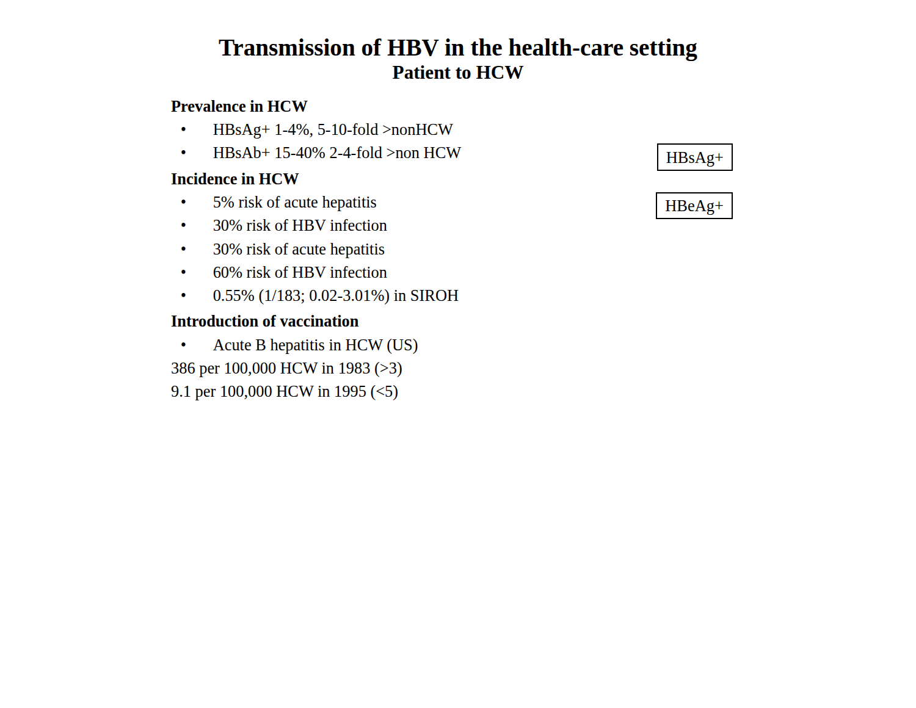Transmission of HBV in the health-care setting
Patient to HCW
HBsAg+
HBeAg+
Prevalence in HCW
HBsAg+ 1-4%, 5-10-fold >nonHCW
HBsAb+ 15-40% 2-4-fold >non HCW
Incidence in HCW
5% risk of acute hepatitis
30% risk of HBV infection
30% risk of acute hepatitis
60% risk of HBV infection
0.55% (1/183; 0.02-3.01%) in SIROH
Introduction of vaccination
Acute B hepatitis in HCW (US)
386 per 100,000 HCW in 1983 (>3)
9.1 per 100,000 HCW in 1995 (<5)